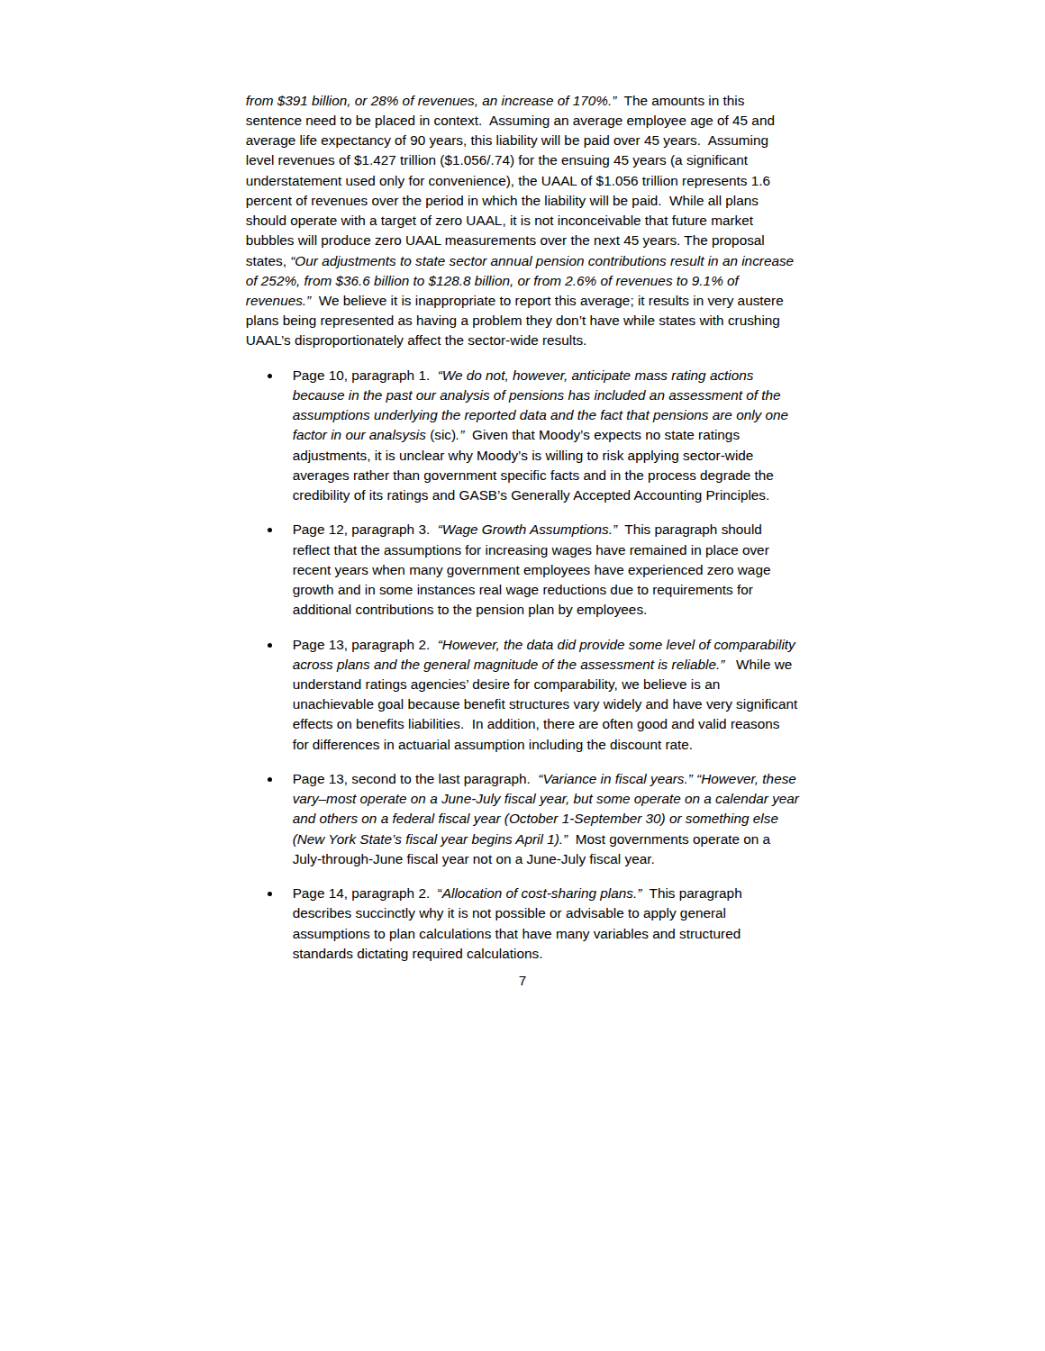from $391 billion, or 28% of revenues, an increase of 170%.” The amounts in this sentence need to be placed in context. Assuming an average employee age of 45 and average life expectancy of 90 years, this liability will be paid over 45 years. Assuming level revenues of $1.427 trillion ($1.056/.74) for the ensuing 45 years (a significant understatement used only for convenience), the UAAL of $1.056 trillion represents 1.6 percent of revenues over the period in which the liability will be paid. While all plans should operate with a target of zero UAAL, it is not inconceivable that future market bubbles will produce zero UAAL measurements over the next 45 years. The proposal states, “Our adjustments to state sector annual pension contributions result in an increase of 252%, from $36.6 billion to $128.8 billion, or from 2.6% of revenues to 9.1% of revenues.” We believe it is inappropriate to report this average; it results in very austere plans being represented as having a problem they don’t have while states with crushing UAAL’s disproportionately affect the sector-wide results.
Page 10, paragraph 1. “We do not, however, anticipate mass rating actions because in the past our analysis of pensions has included an assessment of the assumptions underlying the reported data and the fact that pensions are only one factor in our analsysis (sic).” Given that Moody’s expects no state ratings adjustments, it is unclear why Moody’s is willing to risk applying sector-wide averages rather than government specific facts and in the process degrade the credibility of its ratings and GASB’s Generally Accepted Accounting Principles.
Page 12, paragraph 3. “Wage Growth Assumptions.” This paragraph should reflect that the assumptions for increasing wages have remained in place over recent years when many government employees have experienced zero wage growth and in some instances real wage reductions due to requirements for additional contributions to the pension plan by employees.
Page 13, paragraph 2. “However, the data did provide some level of comparability across plans and the general magnitude of the assessment is reliable.” While we understand ratings agencies’ desire for comparability, we believe is an unachievable goal because benefit structures vary widely and have very significant effects on benefits liabilities. In addition, there are often good and valid reasons for differences in actuarial assumption including the discount rate.
Page 13, second to the last paragraph. “Variance in fiscal years.” “However, these vary–most operate on a June-July fiscal year, but some operate on a calendar year and others on a federal fiscal year (October 1-September 30) or something else (New York State’s fiscal year begins April 1).” Most governments operate on a July-through-June fiscal year not on a June-July fiscal year.
Page 14, paragraph 2. “Allocation of cost-sharing plans.” This paragraph describes succinctly why it is not possible or advisable to apply general assumptions to plan calculations that have many variables and structured standards dictating required calculations.
7